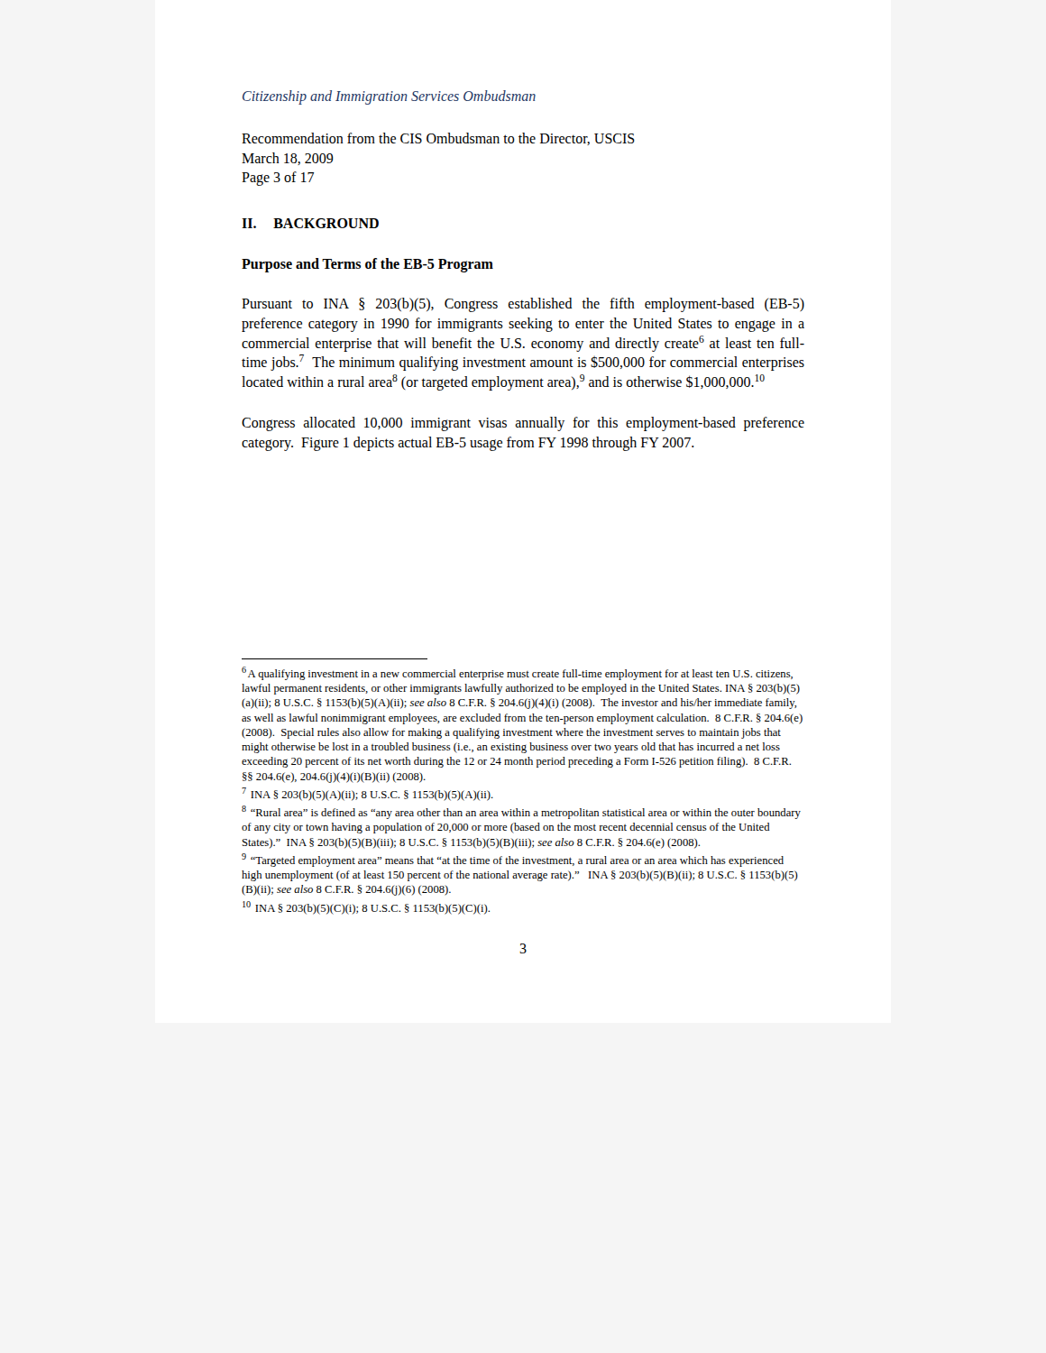Citizenship and Immigration Services Ombudsman
Recommendation from the CIS Ombudsman to the Director, USCIS
March 18, 2009
Page 3 of 17
II. BACKGROUND
Purpose and Terms of the EB-5 Program
Pursuant to INA § 203(b)(5), Congress established the fifth employment-based (EB-5) preference category in 1990 for immigrants seeking to enter the United States to engage in a commercial enterprise that will benefit the U.S. economy and directly create6 at least ten full-time jobs.7 The minimum qualifying investment amount is $500,000 for commercial enterprises located within a rural area8 (or targeted employment area),9 and is otherwise $1,000,000.10
Congress allocated 10,000 immigrant visas annually for this employment-based preference category. Figure 1 depicts actual EB-5 usage from FY 1998 through FY 2007.
6 A qualifying investment in a new commercial enterprise must create full-time employment for at least ten U.S. citizens, lawful permanent residents, or other immigrants lawfully authorized to be employed in the United States. INA § 203(b)(5)(a)(ii); 8 U.S.C. § 1153(b)(5)(A)(ii); see also 8 C.F.R. § 204.6(j)(4)(i) (2008). The investor and his/her immediate family, as well as lawful nonimmigrant employees, are excluded from the ten-person employment calculation. 8 C.F.R. § 204.6(e) (2008). Special rules also allow for making a qualifying investment where the investment serves to maintain jobs that might otherwise be lost in a troubled business (i.e., an existing business over two years old that has incurred a net loss exceeding 20 percent of its net worth during the 12 or 24 month period preceding a Form I-526 petition filing). 8 C.F.R. §§ 204.6(e), 204.6(j)(4)(i)(B)(ii) (2008).
7 INA § 203(b)(5)(A)(ii); 8 U.S.C. § 1153(b)(5)(A)(ii).
8 “Rural area” is defined as “any area other than an area within a metropolitan statistical area or within the outer boundary of any city or town having a population of 20,000 or more (based on the most recent decennial census of the United States).” INA § 203(b)(5)(B)(iii); 8 U.S.C. § 1153(b)(5)(B)(iii); see also 8 C.F.R. § 204.6(e) (2008).
9 “Targeted employment area” means that “at the time of the investment, a rural area or an area which has experienced high unemployment (of at least 150 percent of the national average rate).” INA § 203(b)(5)(B)(ii); 8 U.S.C. § 1153(b)(5)(B)(ii); see also 8 C.F.R. § 204.6(j)(6) (2008).
10 INA § 203(b)(5)(C)(i); 8 U.S.C. § 1153(b)(5)(C)(i).
3